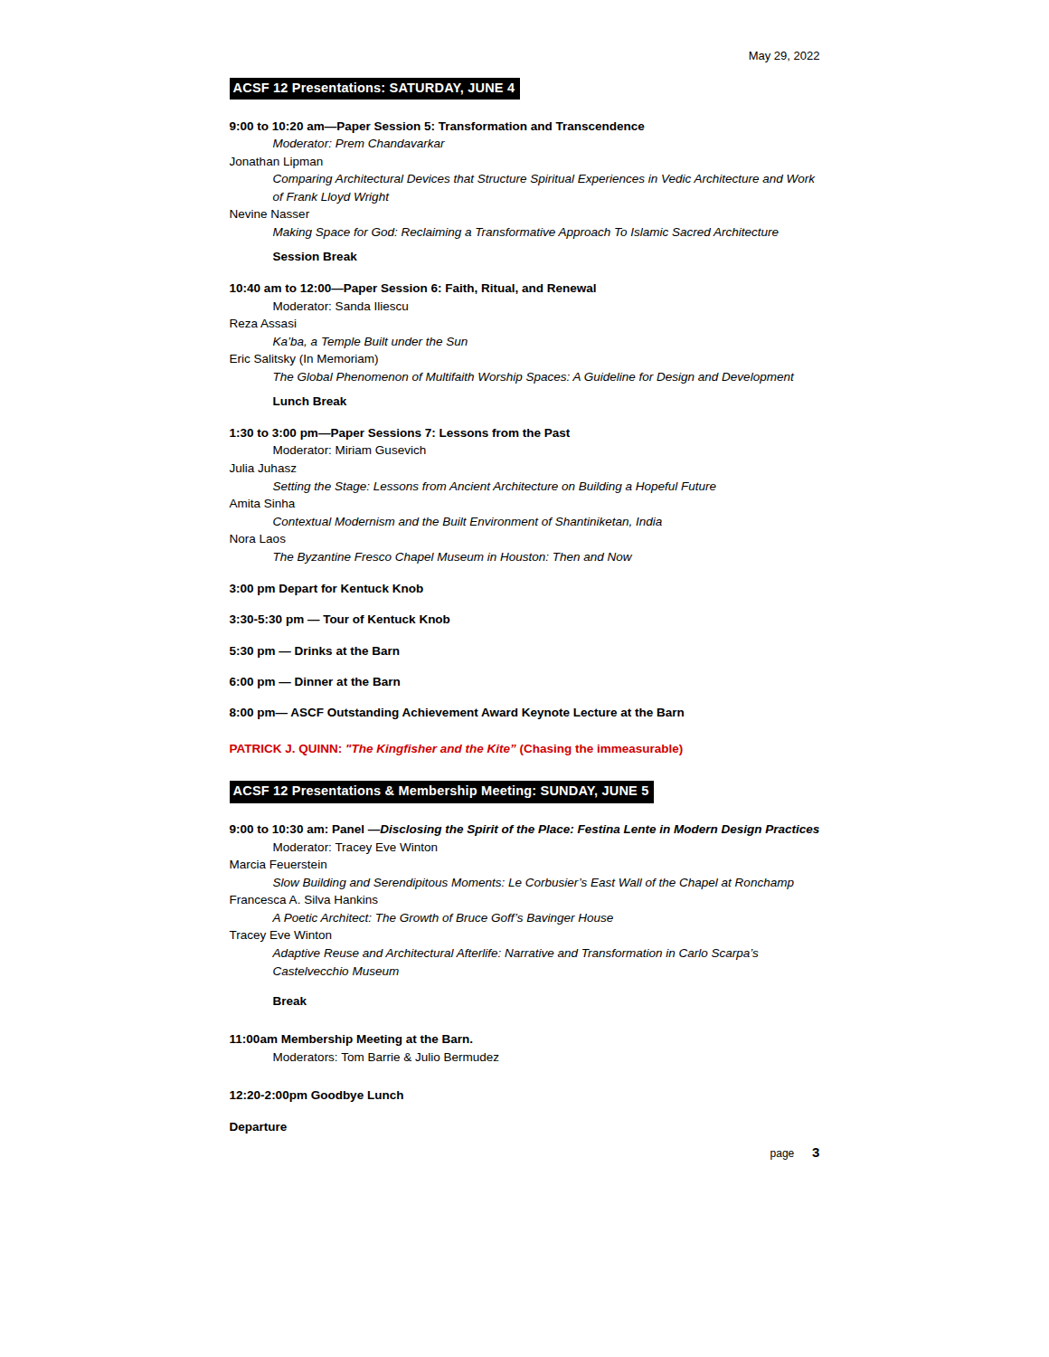May 29, 2022
ACSF 12 Presentations: SATURDAY, JUNE 4
9:00 to 10:20 am—Paper Session 5: Transformation and Transcendence
Moderator: Prem Chandavarkar
Jonathan Lipman
Comparing Architectural Devices that Structure Spiritual Experiences in Vedic Architecture and Work of Frank Lloyd Wright
Nevine Nasser
Making Space for God: Reclaiming a Transformative Approach To Islamic Sacred Architecture
Session Break
10:40 am to 12:00—Paper Session 6: Faith, Ritual, and Renewal
Moderator: Sanda Iliescu
Reza Assasi
Ka’ba, a Temple Built under the Sun
Eric Salitsky (In Memoriam)
The Global Phenomenon of Multifaith Worship Spaces: A Guideline for Design and Development
Lunch Break
1:30 to 3:00 pm—Paper Sessions 7: Lessons from the Past
Moderator: Miriam Gusevich
Julia Juhasz
Setting the Stage: Lessons from Ancient Architecture on Building a Hopeful Future
Amita Sinha
Contextual Modernism and the Built Environment of Shantiniketan, India
Nora Laos
The Byzantine Fresco Chapel Museum in Houston: Then and Now
3:00 pm Depart for Kentuck Knob
3:30-5:30 pm — Tour of Kentuck Knob
5:30 pm — Drinks at the Barn
6:00 pm — Dinner at the Barn
8:00 pm— ASCF Outstanding Achievement Award Keynote Lecture at the Barn
PATRICK J. QUINN: "The Kingfisher and the Kite” (Chasing the immeasurable)
ACSF 12 Presentations & Membership Meeting: SUNDAY, JUNE 5
9:00 to 10:30 am: Panel —Disclosing the Spirit of the Place: Festina Lente in Modern Design Practices
Moderator: Tracey Eve Winton
Marcia Feuerstein
Slow Building and Serendipitous Moments: Le Corbusier’s East Wall of the Chapel at Ronchamp
Francesca A. Silva Hankins
A Poetic Architect: The Growth of Bruce Goff’s Bavinger House
Tracey Eve Winton
Adaptive Reuse and Architectural Afterlife: Narrative and Transformation in Carlo Scarpa’s Castelvecchio Museum
Break
11:00am Membership Meeting at the Barn.
Moderators: Tom Barrie & Julio Bermudez
12:20-2:00pm Goodbye Lunch
Departure
page 3